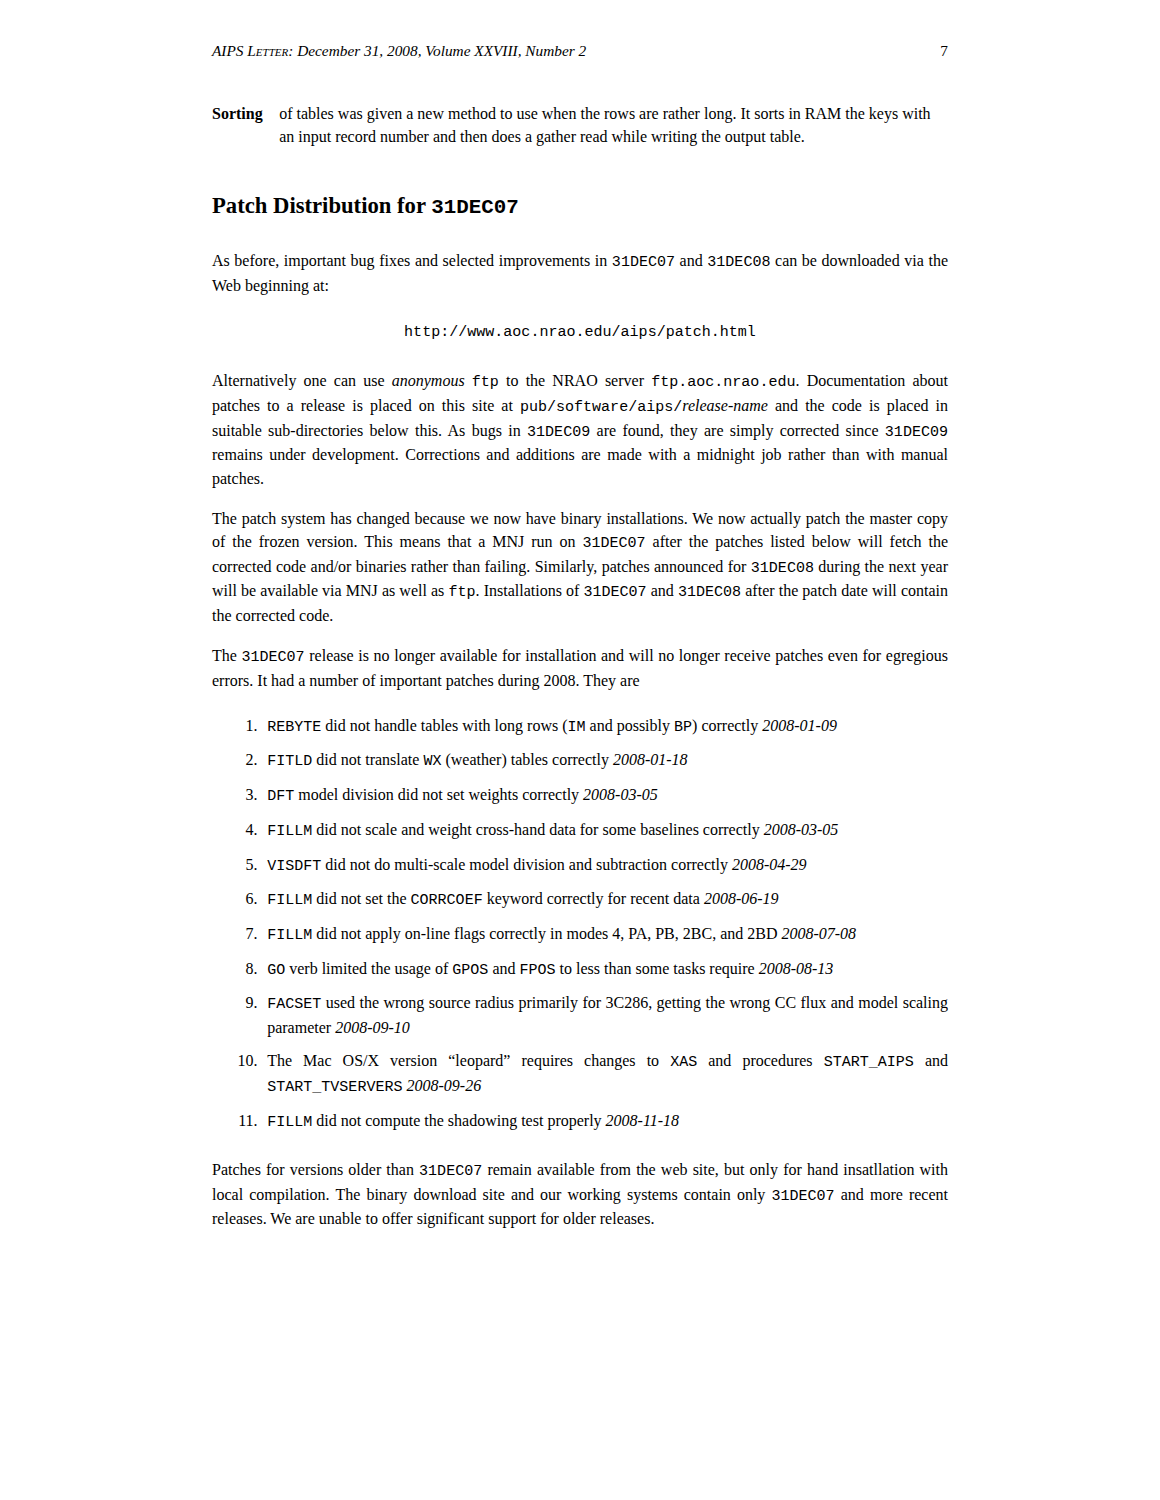AIPS Letter: December 31, 2008, Volume XXVIII, Number 2
7
Sorting of tables was given a new method to use when the rows are rather long. It sorts in RAM the keys with an input record number and then does a gather read while writing the output table.
Patch Distribution for 31DEC07
As before, important bug fixes and selected improvements in 31DEC07 and 31DEC08 can be downloaded via the Web beginning at:
http://www.aoc.nrao.edu/aips/patch.html
Alternatively one can use anonymous ftp to the NRAO server ftp.aoc.nrao.edu. Documentation about patches to a release is placed on this site at pub/software/aips/release-name and the code is placed in suitable sub-directories below this. As bugs in 31DEC09 are found, they are simply corrected since 31DEC09 remains under development. Corrections and additions are made with a midnight job rather than with manual patches.
The patch system has changed because we now have binary installations. We now actually patch the master copy of the frozen version. This means that a MNJ run on 31DEC07 after the patches listed below will fetch the corrected code and/or binaries rather than failing. Similarly, patches announced for 31DEC08 during the next year will be available via MNJ as well as ftp. Installations of 31DEC07 and 31DEC08 after the patch date will contain the corrected code.
The 31DEC07 release is no longer available for installation and will no longer receive patches even for egregious errors. It had a number of important patches during 2008. They are
REBYTE did not handle tables with long rows (IM and possibly BP) correctly 2008-01-09
FITLD did not translate WX (weather) tables correctly 2008-01-18
DFT model division did not set weights correctly 2008-03-05
FILLM did not scale and weight cross-hand data for some baselines correctly 2008-03-05
VISDFT did not do multi-scale model division and subtraction correctly 2008-04-29
FILLM did not set the CORRCOEF keyword correctly for recent data 2008-06-19
FILLM did not apply on-line flags correctly in modes 4, PA, PB, 2BC, and 2BD 2008-07-08
GO verb limited the usage of GPOS and FPOS to less than some tasks require 2008-08-13
FACSET used the wrong source radius primarily for 3C286, getting the wrong CC flux and model scaling parameter 2008-09-10
The Mac OS/X version “leopard” requires changes to XAS and procedures START_AIPS and START_TVSERVERS 2008-09-26
FILLM did not compute the shadowing test properly 2008-11-18
Patches for versions older than 31DEC07 remain available from the web site, but only for hand insatllation with local compilation. The binary download site and our working systems contain only 31DEC07 and more recent releases. We are unable to offer significant support for older releases.